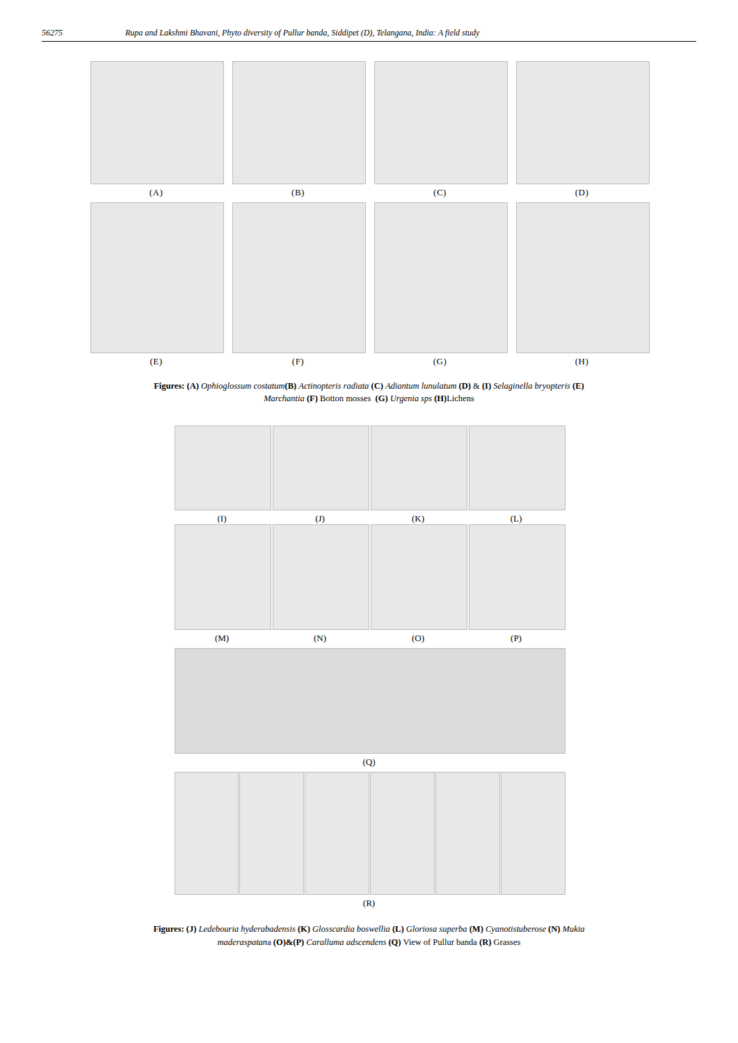56275 Rupa and Lakshmi Bhavani, Phyto diversity of Pullur banda, Siddipet (D), Telangana, India: A field study
(A)
(B)
(C)
(D)
(E)
(F)
(G)
(H)
Figures: (A) Ophioglossum costatum(B) Actinopteris radiata (C) Adiantum lunulatum (D) & (I) Selaginella bryopteris (E)
Marchantia (F) Botton mosses (G) Urgenia sps (H) Lichens
(I)
(J)
(K)
(L)
(M)
(N)
(O)
(P)
(Q)
(R)
Figures: (J) Ledebouria hyderabadensis (K) Glosscardia boswellia (L) Gloriosa superba (M) Cyanotistuberose (N) Mukia
maderaspatana (O)&(P) Caralluma adscendens (Q) View of Pullur banda (R) Grasses